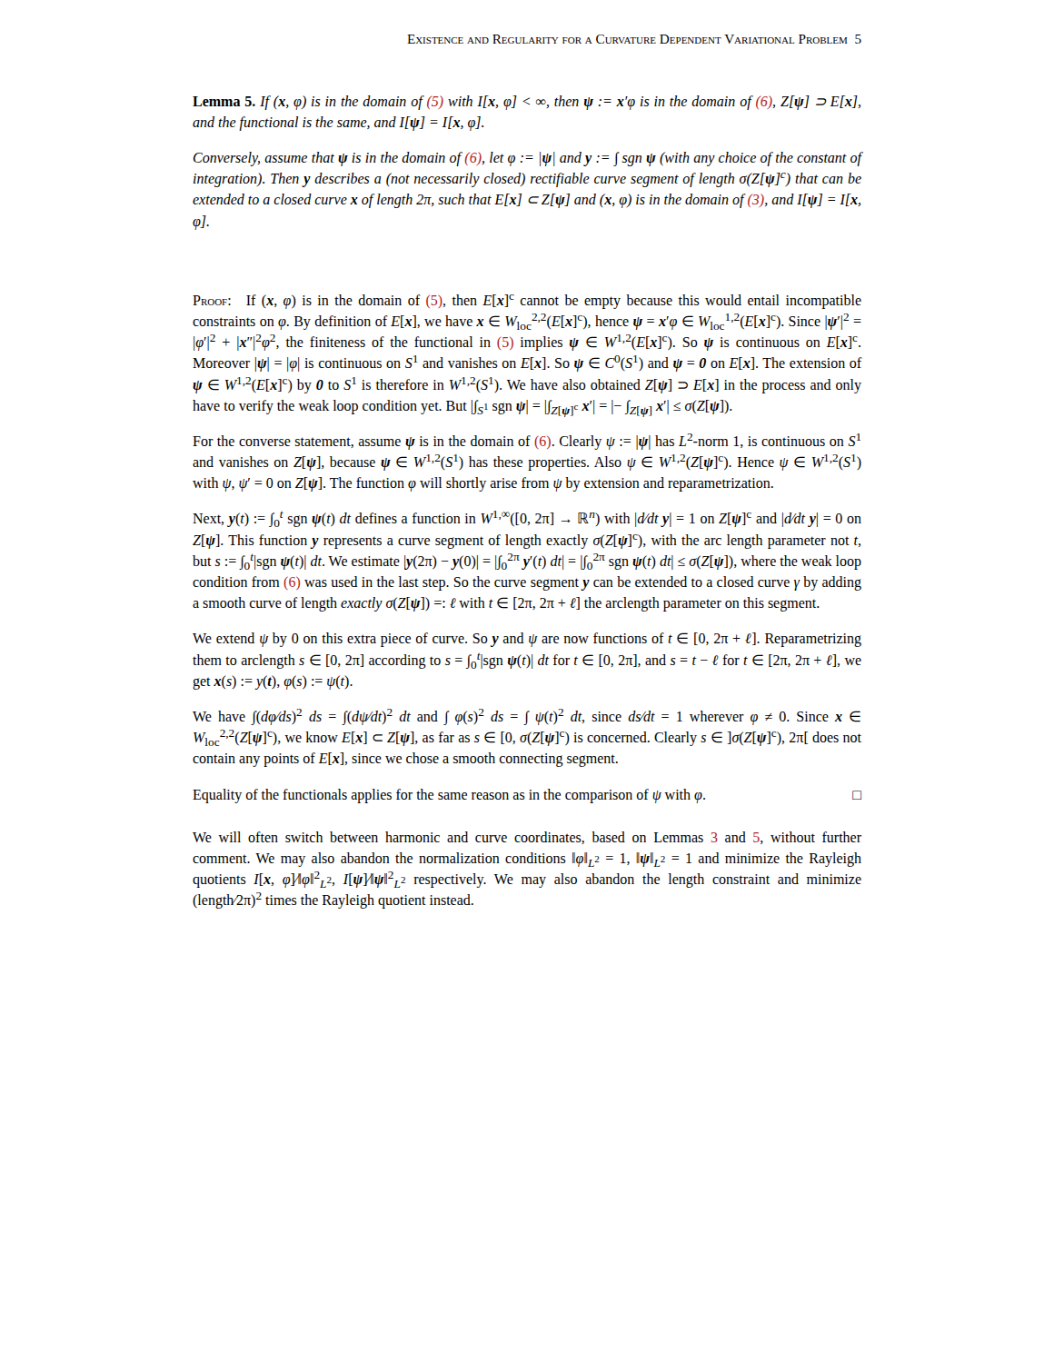Existence and Regularity for a Curvature Dependent Variational Problem 5
Lemma 5. If (x, φ) is in the domain of (5) with I[x, φ] < ∞, then ψ := x′φ is in the domain of (6), Z[ψ] ⊃ E[x], and the functional is the same, and I[ψ] = I[x, φ].
Conversely, assume that ψ is in the domain of (6), let φ := |ψ| and y := ∫ sgn ψ (with any choice of the constant of integration). Then y describes a (not necessarily closed) rectifiable curve segment of length σ(Z[ψ]c) that can be extended to a closed curve x of length 2π, such that E[x] ⊂ Z[ψ] and (x, φ) is in the domain of (3), and I[ψ] = I[x, φ].
Proof: If (x, φ) is in the domain of (5), then E[x]c cannot be empty because this would entail incompatible constraints on φ. By definition of E[x], we have x ∈ Wloc2,2(E[x]c), hence ψ = x′φ ∈ Wloc1,2(E[x]c). Since |ψ′|2 = |φ′|2 + |x″|2φ2, the finiteness of the functional in (5) implies ψ ∈ W1,2(E[x]c). So ψ is continuous on E[x]c. Moreover |ψ| = |φ| is continuous on S1 and vanishes on E[x]. So ψ ∈ C0(S1) and ψ = 0 on E[x]. The extension of ψ ∈ W1,2(E[x]c) by 0 to S1 is therefore in W1,2(S1). We have also obtained Z[ψ] ⊃ E[x] in the process and only have to verify the weak loop condition yet. But |∫S1 sgn ψ| = |∫Z[ψ]c x′| = |− ∫Z[ψ] x′| ≤ σ(Z[ψ]).
For the converse statement, assume ψ is in the domain of (6). Clearly ψ := |ψ| has L2-norm 1, is continuous on S1 and vanishes on Z[ψ], because ψ ∈ W1,2(S1) has these properties. Also ψ ∈ W1,2(Z[ψ]c). Hence ψ ∈ W1,2(S1) with ψ, ψ′ = 0 on Z[ψ]. The function φ will shortly arise from ψ by extension and reparametrization.
Next, y(t) := ∫0t sgn ψ(t) dt defines a function in W1,∞([0, 2π] → ℝn) with |d⁄dt y| = 1 on Z[ψ]c and |d⁄dt y| = 0 on Z[ψ]. This function y represents a curve segment of length exactly σ(Z[ψ]c), with the arc length parameter not t, but s := ∫0t|sgn ψ(t)| dt. We estimate |y(2π) − y(0)| = |∫02π y′(t) dt| = |∫02π sgn ψ(t) dt| ≤ σ(Z[ψ]), where the weak loop condition from (6) was used in the last step. So the curve segment y can be extended to a closed curve γ by adding a smooth curve of length exactly σ(Z[ψ]) =: ℓ with t ∈ [2π, 2π + ℓ] the arclength parameter on this segment.
We extend ψ by 0 on this extra piece of curve. So y and ψ are now functions of t ∈ [0, 2π + ℓ]. Reparametrizing them to arclength s ∈ [0, 2π] according to s = ∫0t|sgn ψ(t)| dt for t ∈ [0, 2π], and s = t − ℓ for t ∈ [2π, 2π + ℓ], we get x(s) := y(t), φ(s) := ψ(t).
We have ∫(dφ⁄ds)2 ds = ∫(dψ⁄dt)2 dt and ∫ φ(s)2 ds = ∫ ψ(t)2 dt, since ds⁄dt = 1 wherever φ ≠ 0. Since x ∈ Wloc2,2(Z[ψ]c), we know E[x] ⊂ Z[ψ], as far as s ∈ [0, σ(Z[ψ]c) is concerned. Clearly s ∈ ]σ(Z[ψ]c), 2π[ does not contain any points of E[x], since we chose a smooth connecting segment.
Equality of the functionals applies for the same reason as in the comparison of ψ with φ. □
We will often switch between harmonic and curve coordinates, based on Lemmas 3 and 5, without further comment. We may also abandon the normalization conditions ‖φ‖L2 = 1, ‖ψ‖L2 = 1 and minimize the Rayleigh quotients I[x, φ]⁄‖φ‖2L2, I[ψ]⁄‖ψ‖2L2 respectively. We may also abandon the length constraint and minimize (length⁄2π)2 times the Rayleigh quotient instead.